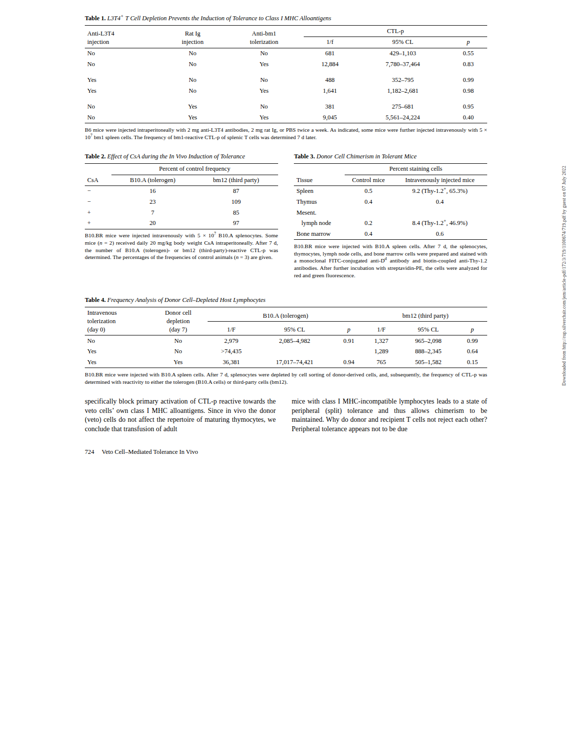Downloaded from http://rup.silverchair.com/jem/article-pdf/172/3/719/1100674/719.pdf by guest on 07 July 2022
Table 1. L3T4 + T Cell Depletion Prevents the Induction of Tolerance to Class I MHC Alloantigens
| Anti-L3T4 injection | Rat Ig injection | Anti-bm1 tolerization | CTL-p |
| --- | --- | --- | --- |
| 1/f | 95% CL | p |
| No | No | No | 681 | 429–1,103 | 0.55 |
| No | No | Yes | 12,884 | 7,780–37,464 | 0.83 |
| Yes | No | No | 488 | 352–795 | 0.99 |
| Yes | No | Yes | 1,641 | 1,182–2,681 | 0.98 |
| No | Yes | No | 381 | 275–681 | 0.95 |
| No | Yes | Yes | 9,045 | 5,561–24,224 | 0.40 |
B6 mice were injected intraperitoneally with 2 mg anti-L3T4 antibodies, 2 mg rat Ig, or PBS twice a week. As indicated, some mice were further injected intravenously with 5 × 107 bm1 spleen cells. The frequency of bm1-reactive CTL-p of splenic T cells was determined 7 d later.
Table 2. Effect of CsA during the In Vivo Induction of Tolerance
| CsA | Percent of control frequency |
| --- | --- |
| B10.A (tolerogen) | bm12 (third party) |
| − | 16 | 87 |
| − | 23 | 109 |
| + | 7 | 85 |
| + | 20 | 97 |
B10.BR mice were injected intravenously with 5 × 107 B10.A splenocytes. Some mice (n = 2) received daily 20 mg/kg body weight CsA intraperitoneally. After 7 d, the number of B10.A (tolerogen)- or bm12 (third-party)-reactive CTL-p was determined. The percentages of the frequencies of control animals (n = 3) are given.
Table 3. Donor Cell Chimerism in Tolerant Mice
| Tissue | Percent staining cells |
| --- | --- |
| Control mice | Intravenously injected mice |
| Spleen | 0.5 | 9.2 (Thy-1.2 + , 65.3%) |
| Thymus | 0.4 | 0.4 |
| Mesent. | | |
| lymph node | 0.2 | 8.4 (Thy-1.2 + , 46.9%) |
| Bone marrow | 0.4 | 0.6 |
B10.BR mice were injected with B10.A spleen cells. After 7 d, the splenocytes, thymocytes, lymph node cells, and bone marrow cells were prepared and stained with a monoclonal FITC-conjugated anti-Dd antibody and biotin-coupled anti-Thy-1.2 antibodies. After further incubation with streptavidin-PE, the cells were analyzed for red and green fluorescence.
Table 4. Frequency Analysis of Donor Cell–Depleted Host Lymphocytes
| Intravenous tolerization (day 0) | Donor cell depletion (day 7) | B10.A (tolerogen) | bm12 (third party) |
| --- | --- | --- | --- |
| 1/F | 95% CL | p | 1/F | 95% CL | p |
| No | No | 2,979 | 2,085–4,982 | 0.91 | 1,327 | 965–2,098 | 0.99 |
| Yes | No | >74,435 | | | 1,289 | 888–2,345 | 0.64 |
| Yes | Yes | 36,381 | 17,017–74,421 | 0.94 | 765 | 505–1,582 | 0.15 |
B10.BR mice were injected with B10.A spleen cells. After 7 d, splenocytes were depleted by cell sorting of donor-derived cells, and, subsequently, the frequency of CTL-p was determined with reactivity to either the tolerogen (B10.A cells) or third-party cells (bm12).
specifically block primary activation of CTL-p reactive towards the veto cells’ own class I MHC alloantigens. Since in vivo the donor (veto) cells do not affect the repertoire of maturing thymocytes, we conclude that transfusion of adult
mice with class I MHC-incompatible lymphocytes leads to a state of peripheral (split) tolerance and thus allows chimerism to be maintained. Why do donor and recipient T cells not reject each other? Peripheral tolerance appears not to be due
724 Veto Cell–Mediated Tolerance In Vivo